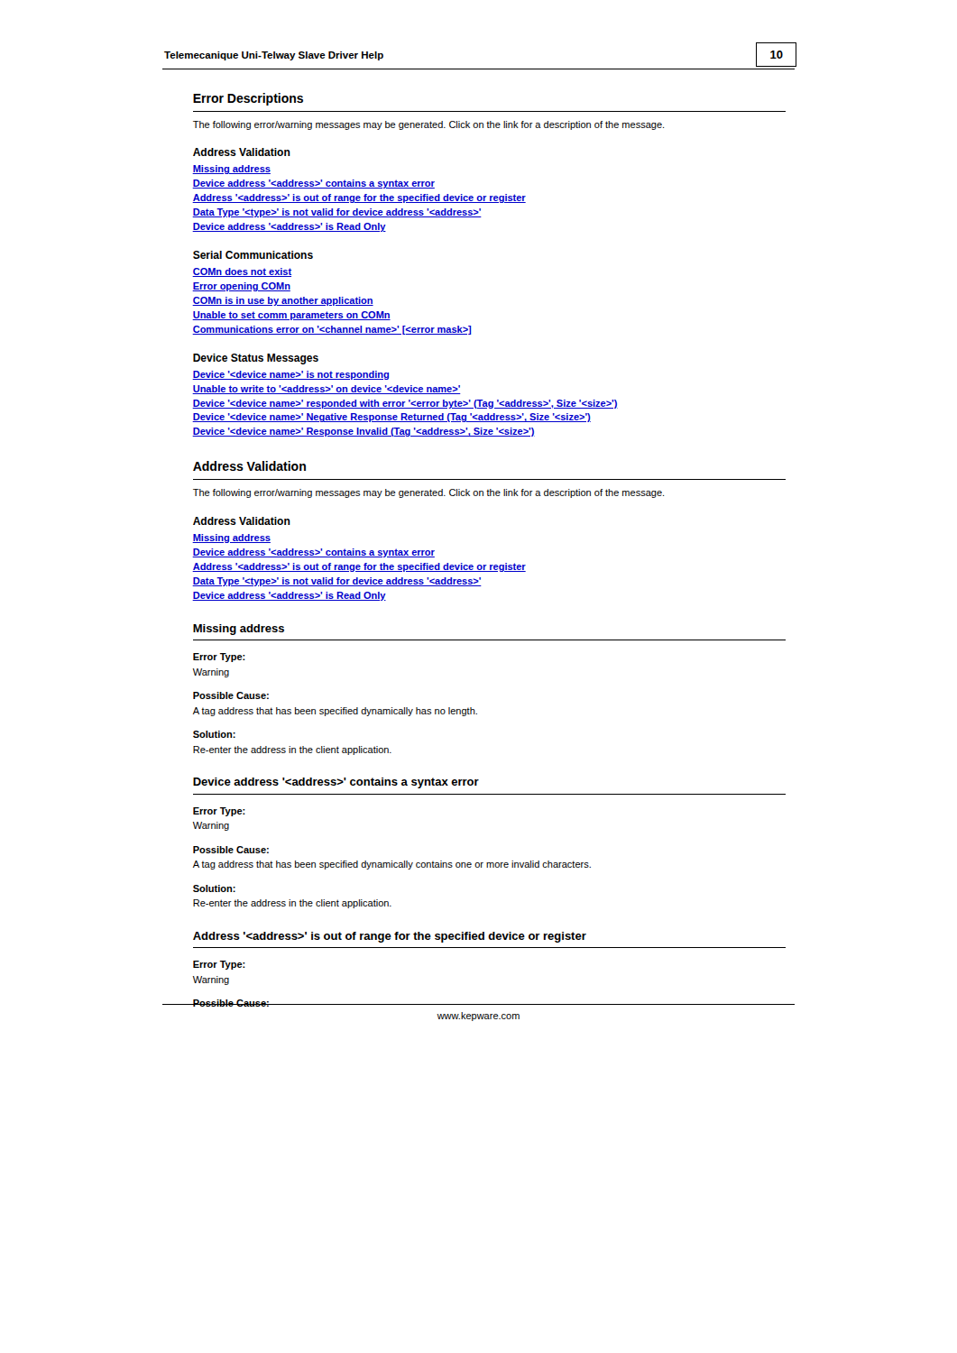Telemecanique Uni-Telway Slave Driver Help
10
Error Descriptions
The following error/warning messages may be generated. Click on the link for a description of the message.
Address Validation
Missing address Device address '<address>' contains a syntax error Address '<address>' is out of range for the specified device or register Data Type '<type>' is not valid for device address '<address>' Device address '<address>' is Read Only
Serial Communications
COMn does not exist Error opening COMn COMn is in use by another application Unable to set comm parameters on COMn Communications error on '<channel name>' [<error mask>]
Device Status Messages
Device '<device name>' is not responding Unable to write to '<address>' on device '<device name>' Device '<device name>' responded with error '<error byte>' (Tag '<address>', Size '<size>') Device '<device name>' Negative Response Returned (Tag '<address>', Size '<size>') Device '<device name>' Response Invalid (Tag '<address>', Size '<size>')
Address Validation
The following error/warning messages may be generated. Click on the link for a description of the message.
Address Validation
Missing address Device address '<address>' contains a syntax error Address '<address>' is out of range for the specified device or register Data Type '<type>' is not valid for device address '<address>' Device address '<address>' is Read Only
Missing address
Error Type:
Warning
Possible Cause:
A tag address that has been specified dynamically has no length.
Solution:
Re-enter the address in the client application.
Device address '<address>' contains a syntax error
Error Type:
Warning
Possible Cause:
A tag address that has been specified dynamically contains one or more invalid characters.
Solution:
Re-enter the address in the client application.
Address '<address>' is out of range for the specified device or register
Error Type:
Warning
Possible Cause:
www.kepware.com